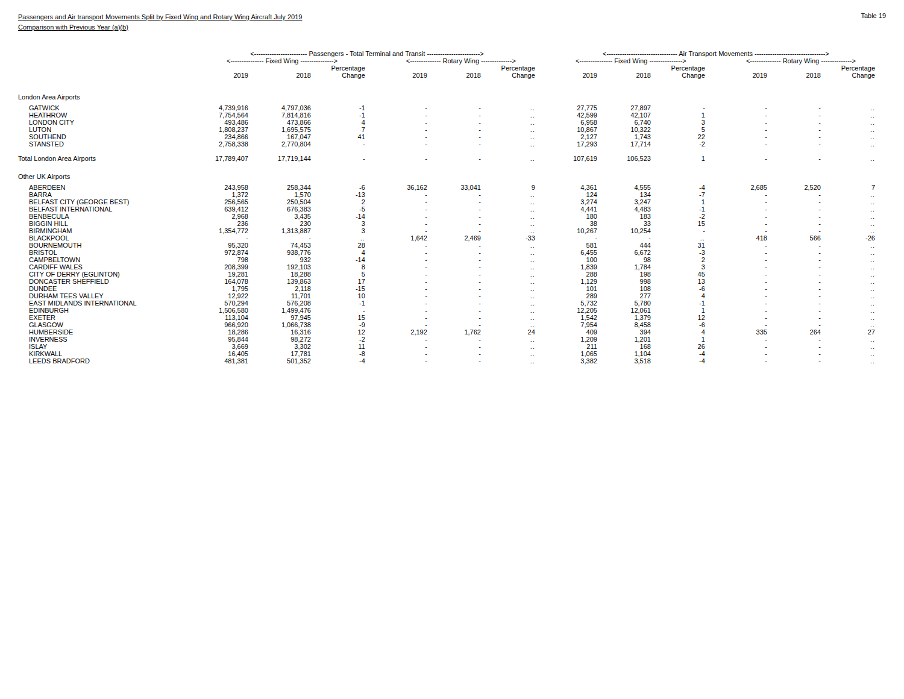Passengers and Air transport Movements Split by Fixed Wing and Rotary Wing Aircraft July 2019
Comparison with Previous Year (a)(b)
Table 19
| | <------------------------ Passengers - Total Terminal and Transit ------------------------> | <-------------------------------- Air Transport Movements --------------------------------> |
| --- | --- | --- |
| | <--------------- Fixed Wing ---------------> | <-------------- Rotary Wing --------------> | <--------------- Fixed Wing ---------------> | <-------------- Rotary Wing --------------> |
| | | | Percentage | | | Percentage | | | Percentage | | | Percentage |
| | 2019 | 2018 | Change | 2019 | 2018 | Change | 2019 | 2018 | Change | 2019 | 2018 | Change |
| London Area Airports | |
| GATWICK | 4,739,916 | 4,797,036 | -1 | - | - | .. | 27,775 | 27,897 | - | - | - | .. |
| HEATHROW | 7,754,564 | 7,814,816 | -1 | - | - | .. | 42,599 | 42,107 | 1 | - | - | .. |
| LONDON CITY | 493,486 | 473,866 | 4 | - | - | .. | 6,958 | 6,740 | 3 | - | - | .. |
| LUTON | 1,808,237 | 1,695,575 | 7 | - | - | .. | 10,867 | 10,322 | 5 | - | - | .. |
| SOUTHEND | 234,866 | 167,047 | 41 | - | - | .. | 2,127 | 1,743 | 22 | - | - | .. |
| STANSTED | 2,758,338 | 2,770,804 | - | - | - | .. | 17,293 | 17,714 | -2 | - | - | .. |
| Total London Area Airports | 17,789,407 | 17,719,144 | - | - | - | .. | 107,619 | 106,523 | 1 | - | - | .. |
| Other UK Airports | |
| ABERDEEN | 243,958 | 258,344 | -6 | 36,162 | 33,041 | 9 | 4,361 | 4,555 | -4 | 2,685 | 2,520 | 7 |
| BARRA | 1,372 | 1,570 | -13 | - | - | .. | 124 | 134 | -7 | - | - | .. |
| BELFAST CITY (GEORGE BEST) | 256,565 | 250,504 | 2 | - | - | .. | 3,274 | 3,247 | 1 | - | - | .. |
| BELFAST INTERNATIONAL | 639,412 | 676,383 | -5 | - | - | .. | 4,441 | 4,483 | -1 | - | - | .. |
| BENBECULA | 2,968 | 3,435 | -14 | - | - | .. | 180 | 183 | -2 | - | - | .. |
| BIGGIN HILL | 236 | 230 | 3 | - | - | .. | 38 | 33 | 15 | - | - | .. |
| BIRMINGHAM | 1,354,772 | 1,313,887 | 3 | - | - | .. | 10,267 | 10,254 | - | - | - | .. |
| BLACKPOOL | - | - | .. | 1,642 | 2,469 | -33 | - | - | .. | 418 | 566 | -26 |
| BOURNEMOUTH | 95,320 | 74,453 | 28 | - | - | .. | 581 | 444 | 31 | - | - | .. |
| BRISTOL | 972,874 | 938,776 | 4 | - | - | .. | 6,455 | 6,672 | -3 | - | - | .. |
| CAMPBELTOWN | 798 | 932 | -14 | - | - | .. | 100 | 98 | 2 | - | - | .. |
| CARDIFF WALES | 208,399 | 192,103 | 8 | - | - | .. | 1,839 | 1,784 | 3 | - | - | .. |
| CITY OF DERRY (EGLINTON) | 19,281 | 18,288 | 5 | - | - | .. | 288 | 198 | 45 | - | - | .. |
| DONCASTER SHEFFIELD | 164,078 | 139,863 | 17 | - | - | .. | 1,129 | 998 | 13 | - | - | .. |
| DUNDEE | 1,795 | 2,118 | -15 | - | - | .. | 101 | 108 | -6 | - | - | .. |
| DURHAM TEES VALLEY | 12,922 | 11,701 | 10 | - | - | .. | 289 | 277 | 4 | - | - | .. |
| EAST MIDLANDS INTERNATIONAL | 570,294 | 576,208 | -1 | - | - | .. | 5,732 | 5,780 | -1 | - | - | .. |
| EDINBURGH | 1,506,580 | 1,499,476 | - | - | - | .. | 12,205 | 12,061 | 1 | - | - | .. |
| EXETER | 113,104 | 97,945 | 15 | - | - | .. | 1,542 | 1,379 | 12 | - | - | .. |
| GLASGOW | 966,920 | 1,066,738 | -9 | - | - | .. | 7,954 | 8,458 | -6 | - | - | .. |
| HUMBERSIDE | 18,286 | 16,316 | 12 | 2,192 | 1,762 | 24 | 409 | 394 | 4 | 335 | 264 | 27 |
| INVERNESS | 95,844 | 98,272 | -2 | - | - | .. | 1,209 | 1,201 | 1 | - | - | .. |
| ISLAY | 3,669 | 3,302 | 11 | - | - | .. | 211 | 168 | 26 | - | - | .. |
| KIRKWALL | 16,405 | 17,781 | -8 | - | - | .. | 1,065 | 1,104 | -4 | - | - | .. |
| LEEDS BRADFORD | 481,381 | 501,352 | -4 | - | - | .. | 3,382 | 3,518 | -4 | - | - | .. |